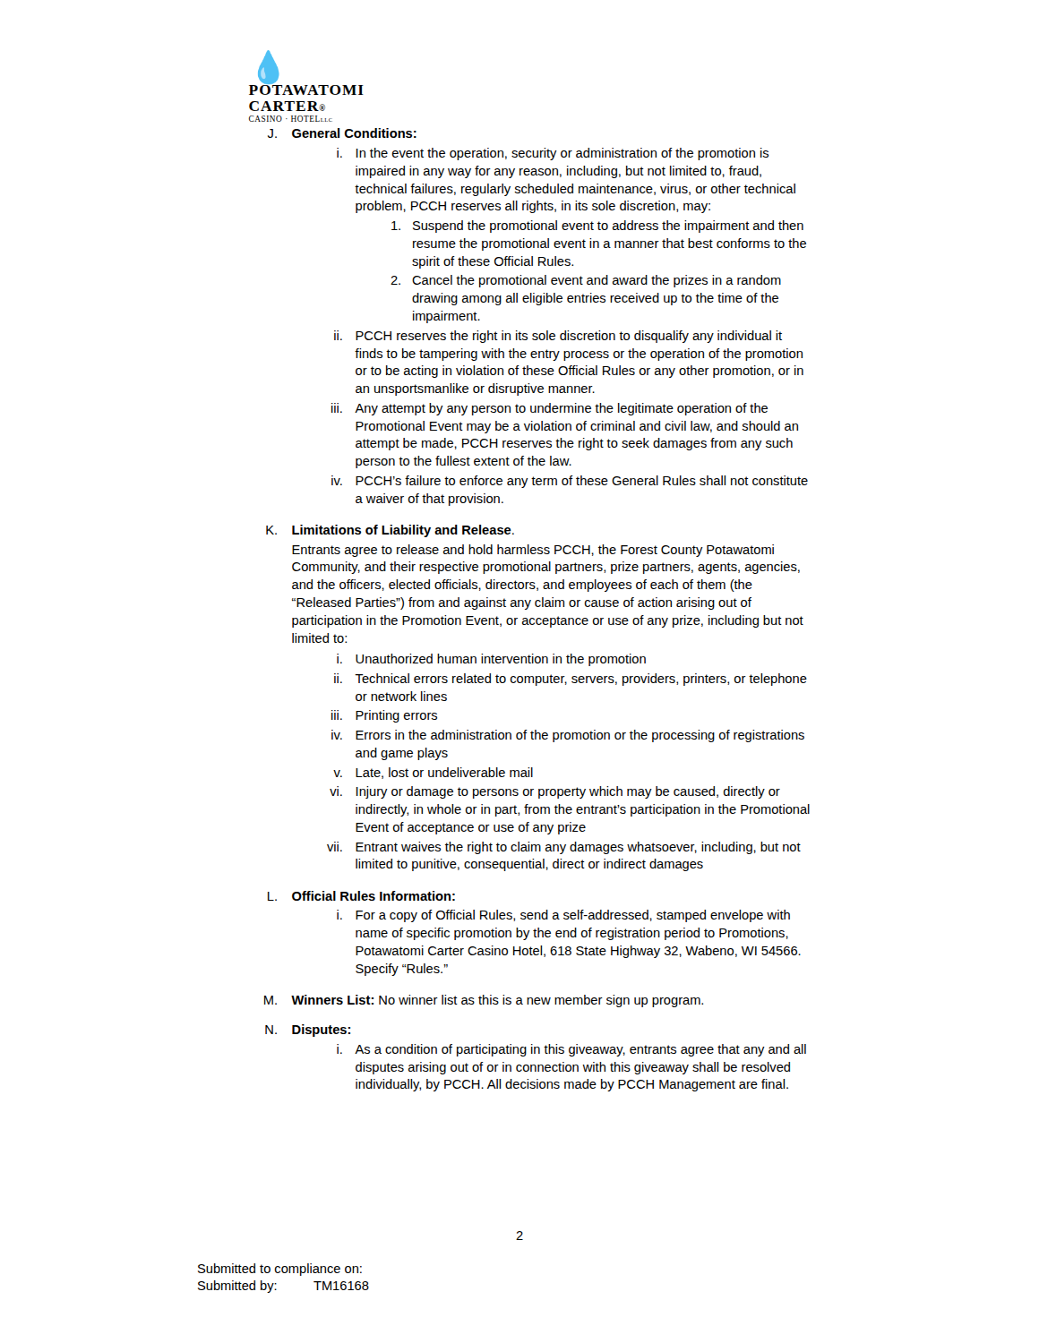💧
POTAWATOMI
CARTER®
CASINO · HOTELLLC
General Conditions:
In the event the operation, security or administration of the promotion is impaired in any way for any reason, including, but not limited to, fraud, technical failures, regularly scheduled maintenance, virus, or other technical problem, PCCH reserves all rights, in its sole discretion, may:
Suspend the promotional event to address the impairment and then resume the promotional event in a manner that best conforms to the spirit of these Official Rules.
Cancel the promotional event and award the prizes in a random drawing among all eligible entries received up to the time of the impairment.
PCCH reserves the right in its sole discretion to disqualify any individual it finds to be tampering with the entry process or the operation of the promotion or to be acting in violation of these Official Rules or any other promotion, or in an unsportsmanlike or disruptive manner.
Any attempt by any person to undermine the legitimate operation of the Promotional Event may be a violation of criminal and civil law, and should an attempt be made, PCCH reserves the right to seek damages from any such person to the fullest extent of the law.
PCCH’s failure to enforce any term of these General Rules shall not constitute a waiver of that provision.
Limitations of Liability and Release.
Entrants agree to release and hold harmless PCCH, the Forest County Potawatomi Community, and their respective promotional partners, prize partners, agents, agencies, and the officers, elected officials, directors, and employees of each of them (the “Released Parties”) from and against any claim or cause of action arising out of participation in the Promotion Event, or acceptance or use of any prize, including but not limited to:
Unauthorized human intervention in the promotion
Technical errors related to computer, servers, providers, printers, or telephone or network lines
Printing errors
Errors in the administration of the promotion or the processing of registrations and game plays
Late, lost or undeliverable mail
Injury or damage to persons or property which may be caused, directly or indirectly, in whole or in part, from the entrant’s participation in the Promotional Event of acceptance or use of any prize
Entrant waives the right to claim any damages whatsoever, including, but not limited to punitive, consequential, direct or indirect damages
Official Rules Information:
For a copy of Official Rules, send a self-addressed, stamped envelope with name of specific promotion by the end of registration period to Promotions, Potawatomi Carter Casino Hotel, 618 State Highway 32, Wabeno, WI 54566. Specify “Rules.”
Winners List: No winner list as this is a new member sign up program.
Disputes:
As a condition of participating in this giveaway, entrants agree that any and all disputes arising out of or in connection with this giveaway shall be resolved individually, by PCCH. All decisions made by PCCH Management are final.
2
Submitted to compliance on:
Submitted by: TM16168